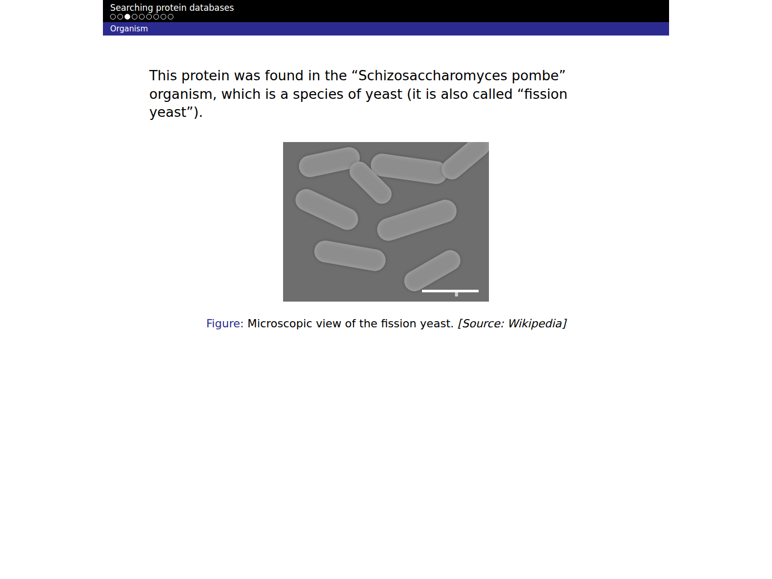Searching protein databases
Organism
This protein was found in the “Schizosaccharomyces pombe” organism, which is a species of yeast (it is also called “fission yeast”).
Figure: Microscopic view of the fission yeast. [Source: Wikipedia]